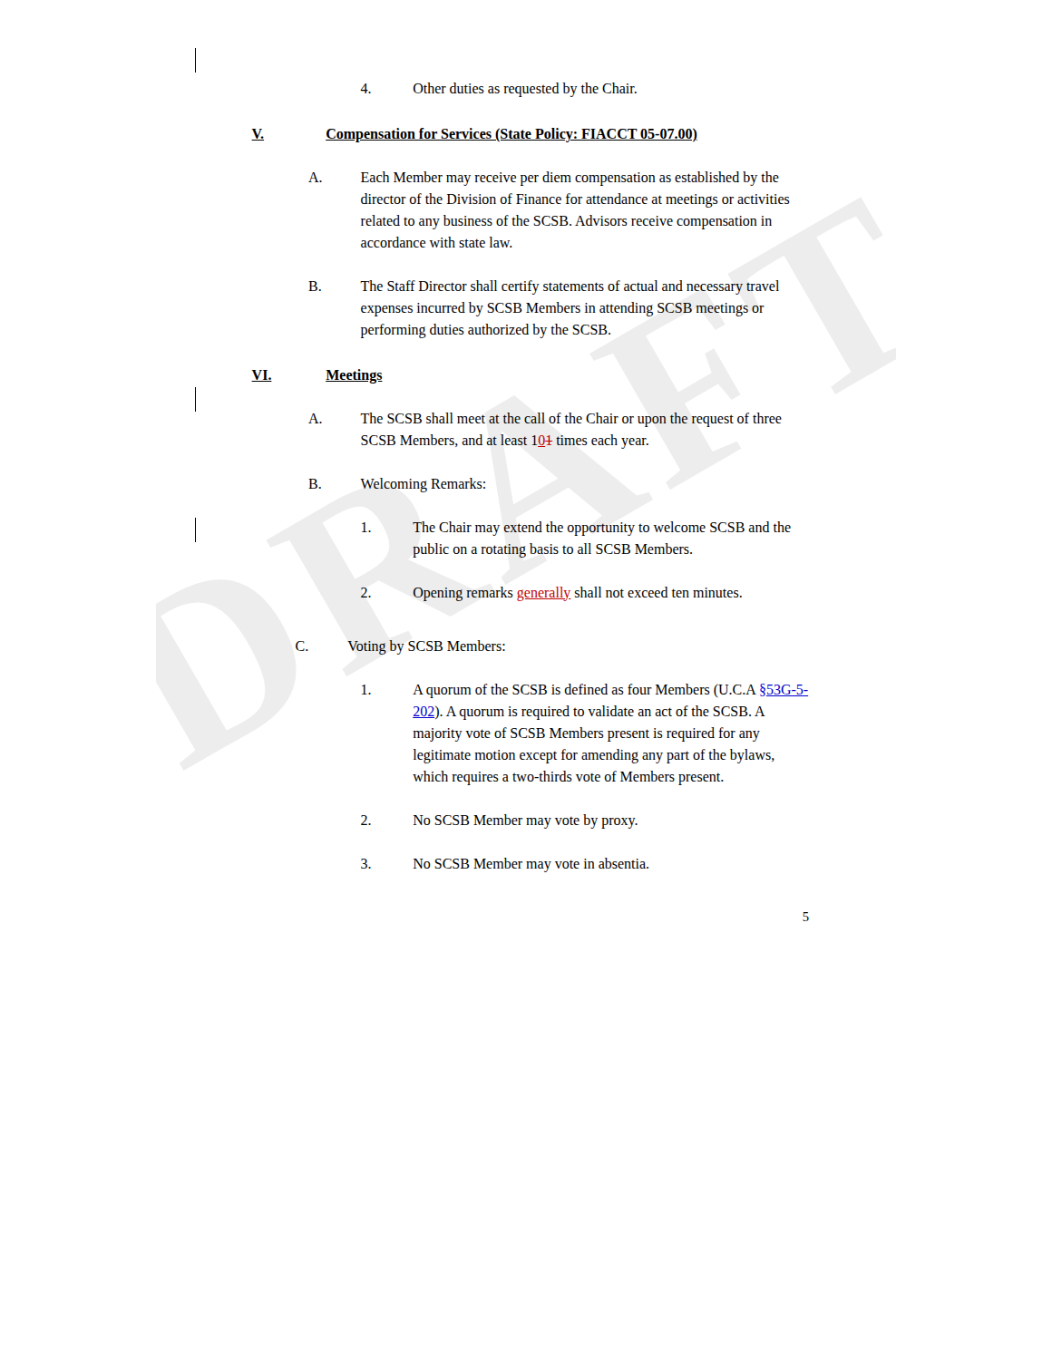DRAFT
4.
Other duties as requested by the Chair.
V.
Compensation for Services (State Policy: FIACCT 05-07.00)
A.
Each Member may receive per diem compensation as established by the director of the Division of Finance for attendance at meetings or activities related to any business of the SCSB. Advisors receive compensation in accordance with state law.
B.
The Staff Director shall certify statements of actual and necessary travel expenses incurred by SCSB Members in attending SCSB meetings or performing duties authorized by the SCSB.
VI.
Meetings
A.
The SCSB shall meet at the call of the Chair or upon the request of three SCSB Members, and at least 101 times each year.
B.
Welcoming Remarks:
1.
The Chair may extend the opportunity to welcome SCSB and the public on a rotating basis to all SCSB Members.
2.
Opening remarks generally shall not exceed ten minutes.
C.
Voting by SCSB Members:
1.
A quorum of the SCSB is defined as four Members (U.C.A §53G-5-202). A quorum is required to validate an act of the SCSB. A majority vote of SCSB Members present is required for any legitimate motion except for amending any part of the bylaws, which requires a two-thirds vote of Members present.
2.
No SCSB Member may vote by proxy.
3.
No SCSB Member may vote in absentia.
5